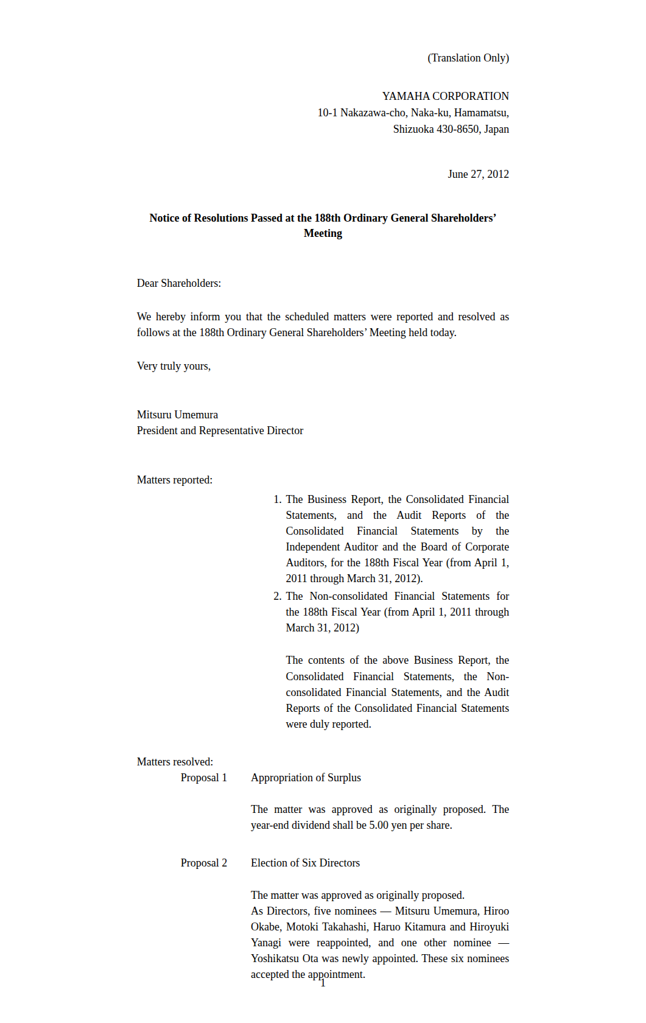(Translation Only)
YAMAHA CORPORATION
10-1 Nakazawa-cho, Naka-ku, Hamamatsu,
Shizuoka 430-8650, Japan
June 27, 2012
Notice of Resolutions Passed at the 188th Ordinary General Shareholders’ Meeting
Dear Shareholders:
We hereby inform you that the scheduled matters were reported and resolved as follows at the 188th Ordinary General Shareholders’ Meeting held today.
Very truly yours,
Mitsuru Umemura
President and Representative Director
Matters reported:
1. The Business Report, the Consolidated Financial Statements, and the Audit Reports of the Consolidated Financial Statements by the Independent Auditor and the Board of Corporate Auditors, for the 188th Fiscal Year (from April 1, 2011 through March 31, 2012).
2. The Non-consolidated Financial Statements for the 188th Fiscal Year (from April 1, 2011 through March 31, 2012)
The contents of the above Business Report, the Consolidated Financial Statements, the Non-consolidated Financial Statements, and the Audit Reports of the Consolidated Financial Statements were duly reported.
Matters resolved:
Proposal 1
Appropriation of Surplus
The matter was approved as originally proposed. The year-end dividend shall be 5.00 yen per share.
Proposal 2
Election of Six Directors
The matter was approved as originally proposed.
As Directors, five nominees — Mitsuru Umemura, Hiroo Okabe, Motoki Takahashi, Haruo Kitamura and Hiroyuki Yanagi were reappointed, and one other nominee — Yoshikatsu Ota was newly appointed. These six nominees accepted the appointment.
1